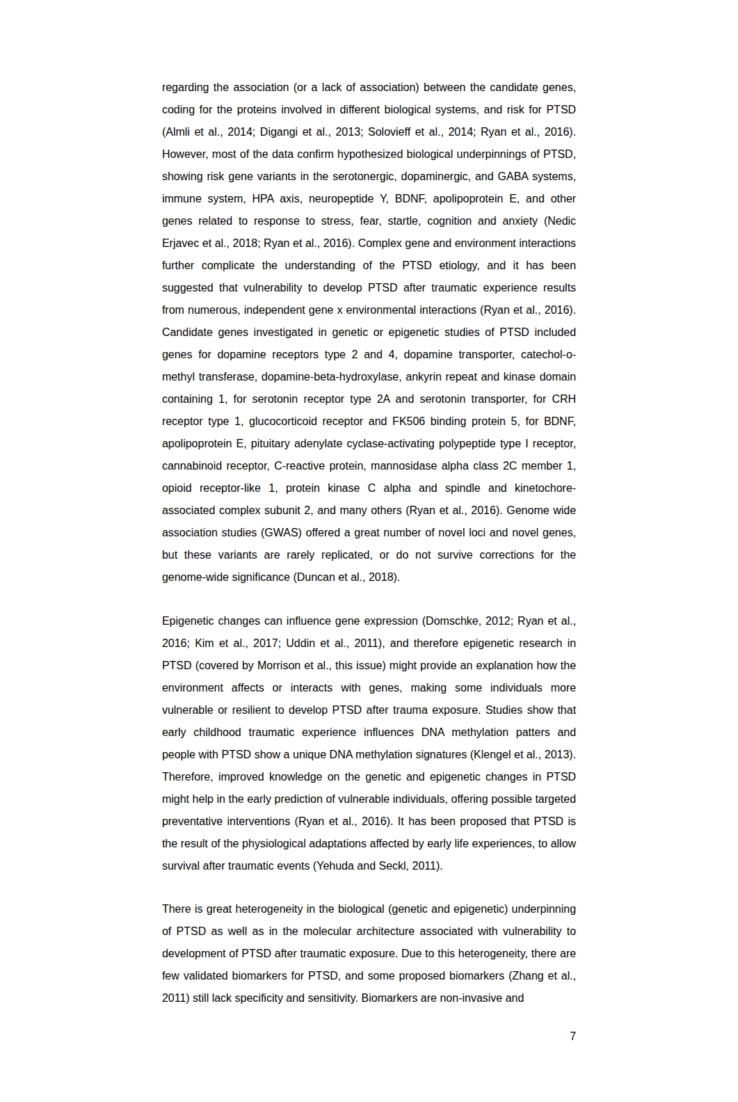regarding the association (or a lack of association) between the candidate genes, coding for the proteins involved in different biological systems, and risk for PTSD (Almli et al., 2014; Digangi et al., 2013; Solovieff et al., 2014; Ryan et al., 2016). However, most of the data confirm hypothesized biological underpinnings of PTSD, showing risk gene variants in the serotonergic, dopaminergic, and GABA systems, immune system, HPA axis, neuropeptide Y, BDNF, apolipoprotein E, and other genes related to response to stress, fear, startle, cognition and anxiety (Nedic Erjavec et al., 2018; Ryan et al., 2016). Complex gene and environment interactions further complicate the understanding of the PTSD etiology, and it has been suggested that vulnerability to develop PTSD after traumatic experience results from numerous, independent gene x environmental interactions (Ryan et al., 2016). Candidate genes investigated in genetic or epigenetic studies of PTSD included genes for dopamine receptors type 2 and 4, dopamine transporter, catechol-o-methyl transferase, dopamine-beta-hydroxylase, ankyrin repeat and kinase domain containing 1, for serotonin receptor type 2A and serotonin transporter, for CRH receptor type 1, glucocorticoid receptor and FK506 binding protein 5, for BDNF, apolipoprotein E, pituitary adenylate cyclase-activating polypeptide type I receptor, cannabinoid receptor, C-reactive protein, mannosidase alpha class 2C member 1, opioid receptor-like 1, protein kinase C alpha and spindle and kinetochore-associated complex subunit 2, and many others (Ryan et al., 2016). Genome wide association studies (GWAS) offered a great number of novel loci and novel genes, but these variants are rarely replicated, or do not survive corrections for the genome-wide significance (Duncan et al., 2018).
Epigenetic changes can influence gene expression (Domschke, 2012; Ryan et al., 2016; Kim et al., 2017; Uddin et al., 2011), and therefore epigenetic research in PTSD (covered by Morrison et al., this issue) might provide an explanation how the environment affects or interacts with genes, making some individuals more vulnerable or resilient to develop PTSD after trauma exposure. Studies show that early childhood traumatic experience influences DNA methylation patters and people with PTSD show a unique DNA methylation signatures (Klengel et al., 2013). Therefore, improved knowledge on the genetic and epigenetic changes in PTSD might help in the early prediction of vulnerable individuals, offering possible targeted preventative interventions (Ryan et al., 2016). It has been proposed that PTSD is the result of the physiological adaptations affected by early life experiences, to allow survival after traumatic events (Yehuda and Seckl, 2011).
There is great heterogeneity in the biological (genetic and epigenetic) underpinning of PTSD as well as in the molecular architecture associated with vulnerability to development of PTSD after traumatic exposure. Due to this heterogeneity, there are few validated biomarkers for PTSD, and some proposed biomarkers (Zhang et al., 2011) still lack specificity and sensitivity. Biomarkers are non-invasive and
7